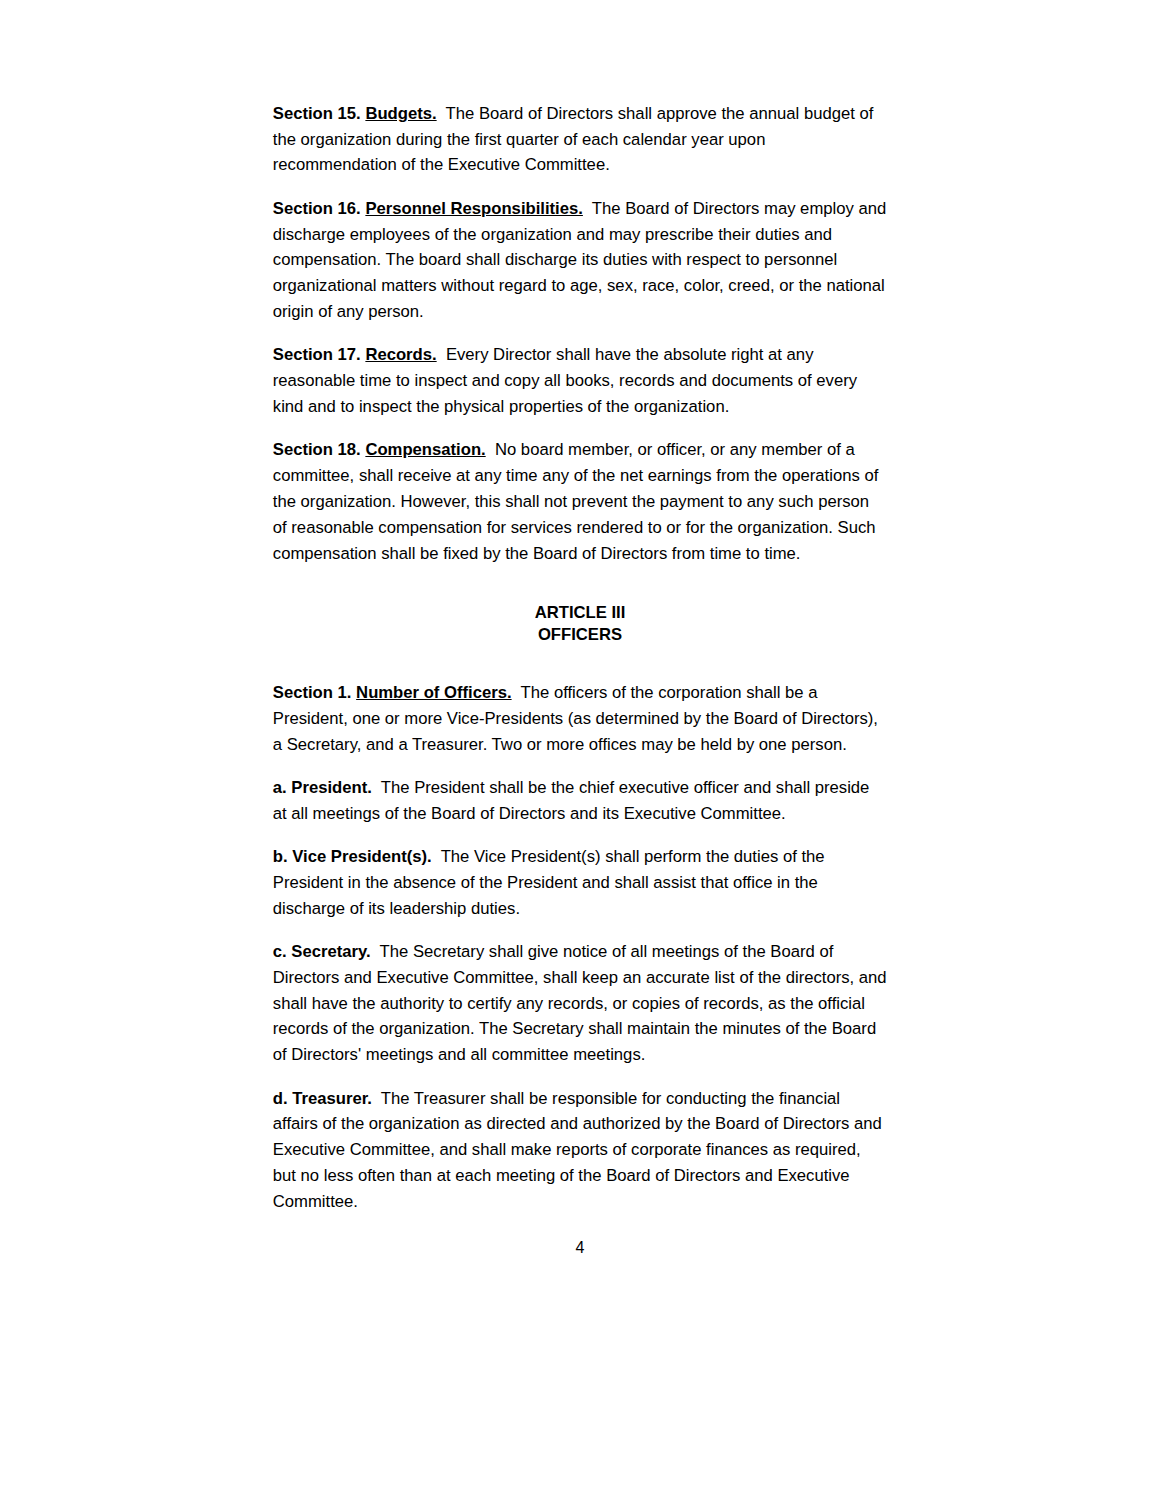Section 15. Budgets. The Board of Directors shall approve the annual budget of the organization during the first quarter of each calendar year upon recommendation of the Executive Committee.
Section 16. Personnel Responsibilities. The Board of Directors may employ and discharge employees of the organization and may prescribe their duties and compensation. The board shall discharge its duties with respect to personnel organizational matters without regard to age, sex, race, color, creed, or the national origin of any person.
Section 17. Records. Every Director shall have the absolute right at any reasonable time to inspect and copy all books, records and documents of every kind and to inspect the physical properties of the organization.
Section 18. Compensation. No board member, or officer, or any member of a committee, shall receive at any time any of the net earnings from the operations of the organization. However, this shall not prevent the payment to any such person of reasonable compensation for services rendered to or for the organization. Such compensation shall be fixed by the Board of Directors from time to time.
ARTICLE IIIOFFICERS
Section 1. Number of Officers. The officers of the corporation shall be a President, one or more Vice-Presidents (as determined by the Board of Directors), a Secretary, and a Treasurer. Two or more offices may be held by one person.
a. President. The President shall be the chief executive officer and shall preside at all meetings of the Board of Directors and its Executive Committee.
b. Vice President(s). The Vice President(s) shall perform the duties of the President in the absence of the President and shall assist that office in the discharge of its leadership duties.
c. Secretary. The Secretary shall give notice of all meetings of the Board of Directors and Executive Committee, shall keep an accurate list of the directors, and shall have the authority to certify any records, or copies of records, as the official records of the organization. The Secretary shall maintain the minutes of the Board of Directors' meetings and all committee meetings.
d. Treasurer. The Treasurer shall be responsible for conducting the financial affairs of the organization as directed and authorized by the Board of Directors and Executive Committee, and shall make reports of corporate finances as required, but no less often than at each meeting of the Board of Directors and Executive Committee.
4